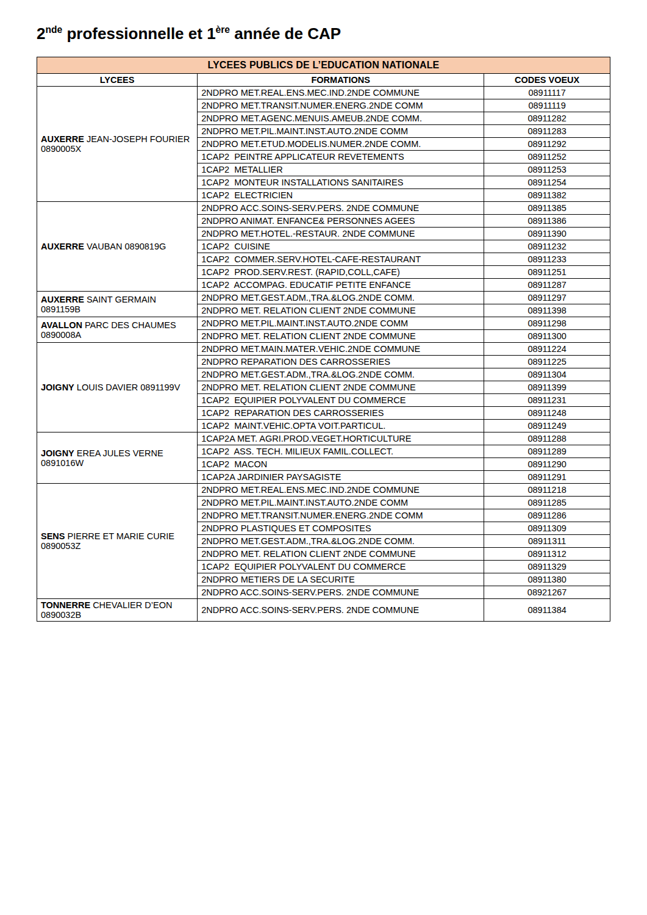2nde professionnelle et 1ère année de CAP
| LYCEES PUBLICS DE L’EDUCATION NATIONALE |
| LYCEES | FORMATIONS | CODES VOEUX |
| AUXERRE JEAN-JOSEPH FOURIER 0890005X | 2NDPRO MET.REAL.ENS.MEC.IND.2NDE COMMUNE | 08911117 |
| 2NDPRO MET.TRANSIT.NUMER.ENERG.2NDE COMM | 08911119 |
| 2NDPRO MET.AGENC.MENUIS.AMEUB.2NDE COMM. | 08911282 |
| 2NDPRO MET.PIL.MAINT.INST.AUTO.2NDE COMM | 08911283 |
| 2NDPRO MET.ETUD.MODELIS.NUMER.2NDE COMM. | 08911292 |
| 1CAP2 PEINTRE APPLICATEUR REVETEMENTS | 08911252 |
| 1CAP2 METALLIER | 08911253 |
| 1CAP2 MONTEUR INSTALLATIONS SANITAIRES | 08911254 |
| 1CAP2 ELECTRICIEN | 08911382 |
| AUXERRE VAUBAN 0890819G | 2NDPRO ACC.SOINS-SERV.PERS. 2NDE COMMUNE | 08911385 |
| 2NDPRO ANIMAT. ENFANCE& PERSONNES AGEES | 08911386 |
| 2NDPRO MET.HOTEL.-RESTAUR. 2NDE COMMUNE | 08911390 |
| 1CAP2 CUISINE | 08911232 |
| 1CAP2 COMMER.SERV.HOTEL-CAFE-RESTAURANT | 08911233 |
| 1CAP2 PROD.SERV.REST. (RAPID,COLL,CAFE) | 08911251 |
| 1CAP2 ACCOMPAG. EDUCATIF PETITE ENFANCE | 08911287 |
| AUXERRE SAINT GERMAIN 0891159B | 2NDPRO MET.GEST.ADM.,TRA.&LOG.2NDE COMM. | 08911297 |
| 2NDPRO MET. RELATION CLIENT 2NDE COMMUNE | 08911398 |
| AVALLON PARC DES CHAUMES 0890008A | 2NDPRO MET.PIL.MAINT.INST.AUTO.2NDE COMM | 08911298 |
| 2NDPRO MET. RELATION CLIENT 2NDE COMMUNE | 08911300 |
| JOIGNY LOUIS DAVIER 0891199V | 2NDPRO MET.MAIN.MATER.VEHIC.2NDE COMMUNE | 08911224 |
| 2NDPRO REPARATION DES CARROSSERIES | 08911225 |
| 2NDPRO MET.GEST.ADM.,TRA.&LOG.2NDE COMM. | 08911304 |
| 2NDPRO MET. RELATION CLIENT 2NDE COMMUNE | 08911399 |
| 1CAP2 EQUIPIER POLYVALENT DU COMMERCE | 08911231 |
| 1CAP2 REPARATION DES CARROSSERIES | 08911248 |
| 1CAP2 MAINT.VEHIC.OPTA VOIT.PARTICUL. | 08911249 |
| JOIGNY EREA JULES VERNE 0891016W | 1CAP2A MET. AGRI.PROD.VEGET.HORTICULTURE | 08911288 |
| 1CAP2 ASS. TECH. MILIEUX FAMIL.COLLECT. | 08911289 |
| 1CAP2 MACON | 08911290 |
| 1CAP2A JARDINIER PAYSAGISTE | 08911291 |
| SENS PIERRE ET MARIE CURIE 0890053Z | 2NDPRO MET.REAL.ENS.MEC.IND.2NDE COMMUNE | 08911218 |
| 2NDPRO MET.PIL.MAINT.INST.AUTO.2NDE COMM | 08911285 |
| 2NDPRO MET.TRANSIT.NUMER.ENERG.2NDE COMM | 08911286 |
| 2NDPRO PLASTIQUES ET COMPOSITES | 08911309 |
| 2NDPRO MET.GEST.ADM.,TRA.&LOG.2NDE COMM. | 08911311 |
| 2NDPRO MET. RELATION CLIENT 2NDE COMMUNE | 08911312 |
| 1CAP2 EQUIPIER POLYVALENT DU COMMERCE | 08911329 |
| 2NDPRO METIERS DE LA SECURITE | 08911380 |
| 2NDPRO ACC.SOINS-SERV.PERS. 2NDE COMMUNE | 08921267 |
| TONNERRE CHEVALIER D’EON 0890032B | 2NDPRO ACC.SOINS-SERV.PERS. 2NDE COMMUNE | 08911384 |